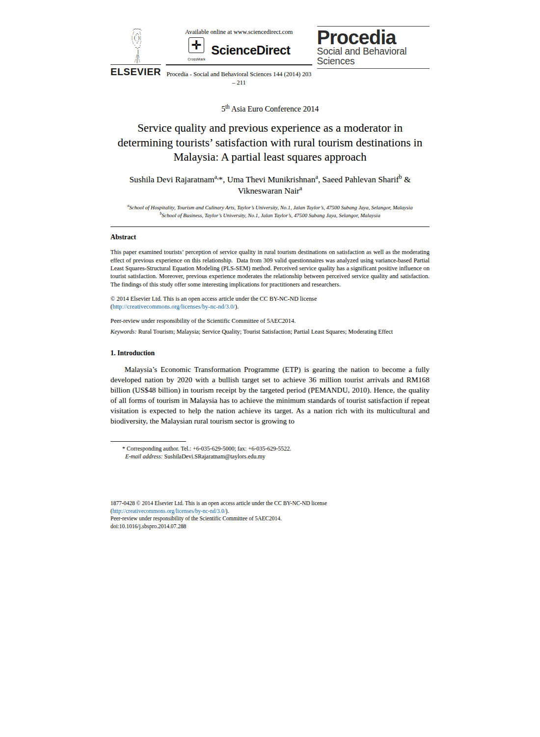.-~~-. / ,-. \ | ( ) | \ `-' / `-..-' || /||\ / || \ ELSEVIER
Available online at www.sciencedirect.com
✛ CrossMark ScienceDirect
Procedia - Social and Behavioral Sciences 144 (2014) 203 – 211
Procedia
Social and Behavioral Sciences
5th Asia Euro Conference 2014
Service quality and previous experience as a moderator in determining tourists’ satisfaction with rural tourism destinations in Malaysia: A partial least squares approach
Sushila Devi Rajaratnama,*, Uma Thevi Munikrishnana, Saeed Pahlevan Sharifb & Vikneswaran Naira
aSchool of Hospitality, Tourism and Culinary Arts, Taylor’s University, No.1, Jalan Taylor’s, 47500 Subang Jaya, Selangor, Malaysia
bSchool of Business, Taylor’s University, No.1, Jalan Taylor’s, 47500 Subang Jaya, Selangor, Malaysia
Abstract
This paper examined tourists’ perception of service quality in rural tourism destinations on satisfaction as well as the moderating effect of previous experience on this relationship. Data from 309 valid questionnaires was analyzed using variance-based Partial Least Squares-Structural Equation Modeling (PLS-SEM) method. Perceived service quality has a significant positive influence on tourist satisfaction. Moreover, previous experience moderates the relationship between perceived service quality and satisfaction. The findings of this study offer some interesting implications for practitioners and researchers.
© 2014 Elsevier Ltd. This is an open access article under the CC BY-NC-ND license
(http://creativecommons.org/licenses/by-nc-nd/3.0/).
Peer-review under responsibility of the Scientific Committee of 5AEC2014.
Keywords: Rural Tourism; Malaysia; Service Quality; Tourist Satisfaction; Partial Least Squares; Moderating Effect
1. Introduction
Malaysia’s Economic Transformation Programme (ETP) is gearing the nation to become a fully developed nation by 2020 with a bullish target set to achieve 36 million tourist arrivals and RM168 billion (US$48 billion) in tourism receipt by the targeted period (PEMANDU, 2010). Hence, the quality of all forms of tourism in Malaysia has to achieve the minimum standards of tourist satisfaction if repeat visitation is expected to help the nation achieve its target. As a nation rich with its multicultural and biodiversity, the Malaysian rural tourism sector is growing to
* Corresponding author. Tel.: +6-035-629-5000; fax: +6-035-629-5522.
E-mail address: SushilaDevi.SRajaratnam@taylors.edu.my
1877-0428 © 2014 Elsevier Ltd. This is an open access article under the CC BY-NC-ND license
(http://creativecommons.org/licenses/by-nc-nd/3.0/).
Peer-review under responsibility of the Scientific Committee of 5AEC2014.
doi:10.1016/j.sbspro.2014.07.288